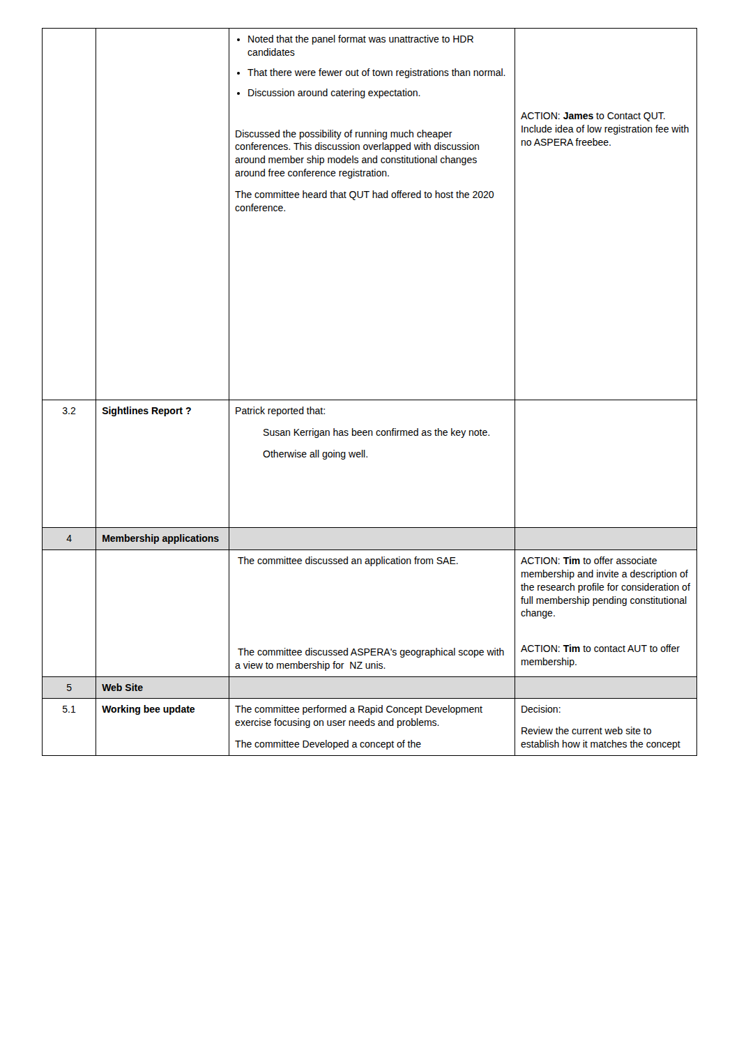| | | Noted that the panel format was unattractive to HDR candidates That there were fewer out of town registrations than normal. Discussion around catering expectation. Discussed the possibility of running much cheaper conferences. This discussion overlapped with discussion around member ship models and constitutional changes around free conference registration. The committee heard that QUT had offered to host the 2020 conference. | ACTION: James to Contact QUT. Include idea of low registration fee with no ASPERA freebee. |
| 3.2 | Sightlines Report ? | Patrick reported that: Susan Kerrigan has been confirmed as the key note. Otherwise all going well. | |
| 4 | Membership applications | | |
| | | The committee discussed an application from SAE. The committee discussed ASPERA's geographical scope with a view to membership for NZ unis. | ACTION: Tim to offer associate membership and invite a description of the research profile for consideration of full membership pending constitutional change. ACTION: Tim to contact AUT to offer membership. |
| 5 | Web Site | | |
| 5.1 | Working bee update | The committee performed a Rapid Concept Development exercise focusing on user needs and problems. The committee Developed a concept of the | Decision: Review the current web site to establish how it matches the concept |